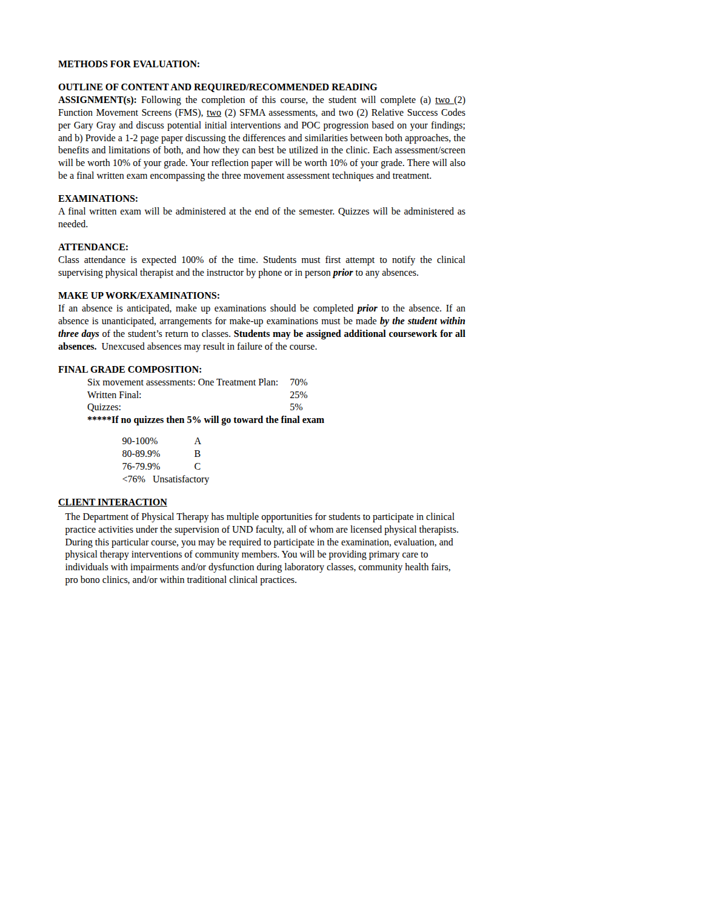Methods for Evaluation:
Outline of Content and Required/Recommended Reading
ASSIGNMENT(s): Following the completion of this course, the student will complete (a) two (2) Function Movement Screens (FMS), two (2) SFMA assessments, and two (2) Relative Success Codes per Gary Gray and discuss potential initial interventions and POC progression based on your findings; and b) Provide a 1-2 page paper discussing the differences and similarities between both approaches, the benefits and limitations of both, and how they can best be utilized in the clinic. Each assessment/screen will be worth 10% of your grade. Your reflection paper will be worth 10% of your grade. There will also be a final written exam encompassing the three movement assessment techniques and treatment.
Examinations:
A final written exam will be administered at the end of the semester. Quizzes will be administered as needed.
Attendance:
Class attendance is expected 100% of the time. Students must first attempt to notify the clinical supervising physical therapist and the instructor by phone or in person prior to any absences.
Make Up Work/Examinations:
If an absence is anticipated, make up examinations should be completed prior to the absence. If an absence is unanticipated, arrangements for make-up examinations must be made by the student within three days of the student’s return to classes. Students may be assigned additional coursework for all absences. Unexcused absences may result in failure of the course.
Final Grade Composition:
| Six movement assessments: One Treatment Plan: | 70% |
| Written Final: | 25% |
| Quizzes: | 5% |
*****If no quizzes then 5% will go toward the final exam
| 90-100% | A |
| 80-89.9% | B |
| 76-79.9% | C |
| <76% Unsatisfactory |
Client Interaction
The Department of Physical Therapy has multiple opportunities for students to participate in clinical practice activities under the supervision of UND faculty, all of whom are licensed physical therapists. During this particular course, you may be required to participate in the examination, evaluation, and physical therapy interventions of community members. You will be providing primary care to individuals with impairments and/or dysfunction during laboratory classes, community health fairs, pro bono clinics, and/or within traditional clinical practices.